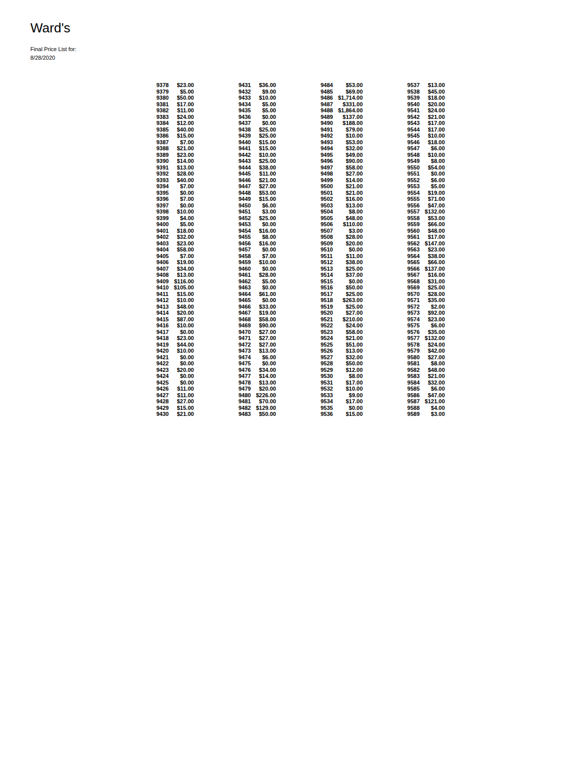Ward's
Final Price List for:
8/28/2020
| 9378 | $23.00 | 9431 | $36.00 | 9484 | $53.00 | 9537 | $13.00 |
| 9379 | $5.00 | 9432 | $9.00 | 9485 | $69.00 | 9538 | $45.00 |
| 9380 | $50.00 | 9433 | $10.00 | 9486 | $1,714.00 | 9539 | $18.00 |
| 9381 | $17.00 | 9434 | $5.00 | 9487 | $331.00 | 9540 | $20.00 |
| 9382 | $11.00 | 9435 | $5.00 | 9488 | $1,864.00 | 9541 | $24.00 |
| 9383 | $24.00 | 9436 | $0.00 | 9489 | $137.00 | 9542 | $21.00 |
| 9384 | $12.00 | 9437 | $0.00 | 9490 | $188.00 | 9543 | $17.00 |
| 9385 | $40.00 | 9438 | $25.00 | 9491 | $79.00 | 9544 | $17.00 |
| 9386 | $15.00 | 9439 | $25.00 | 9492 | $10.00 | 9545 | $10.00 |
| 9387 | $7.00 | 9440 | $15.00 | 9493 | $53.00 | 9546 | $18.00 |
| 9388 | $21.00 | 9441 | $15.00 | 9494 | $32.00 | 9547 | $6.00 |
| 9389 | $23.00 | 9442 | $10.00 | 9495 | $49.00 | 9548 | $10.00 |
| 9390 | $14.00 | 9443 | $25.00 | 9496 | $90.00 | 9549 | $8.00 |
| 9391 | $13.00 | 9444 | $38.00 | 9497 | $58.00 | 9550 | $54.00 |
| 9392 | $28.00 | 9445 | $11.00 | 9498 | $27.00 | 9551 | $0.00 |
| 9393 | $40.00 | 9446 | $21.00 | 9499 | $14.00 | 9552 | $6.00 |
| 9394 | $7.00 | 9447 | $27.00 | 9500 | $21.00 | 9553 | $5.00 |
| 9395 | $0.00 | 9448 | $53.00 | 9501 | $21.00 | 9554 | $19.00 |
| 9396 | $7.00 | 9449 | $15.00 | 9502 | $16.00 | 9555 | $71.00 |
| 9397 | $0.00 | 9450 | $6.00 | 9503 | $13.00 | 9556 | $47.00 |
| 9398 | $10.00 | 9451 | $3.00 | 9504 | $8.00 | 9557 | $132.00 |
| 9399 | $4.00 | 9452 | $25.00 | 9505 | $48.00 | 9558 | $53.00 |
| 9400 | $5.00 | 9453 | $0.00 | 9506 | $110.00 | 9559 | $66.00 |
| 9401 | $18.00 | 9454 | $16.00 | 9507 | $3.00 | 9560 | $48.00 |
| 9402 | $32.00 | 9455 | $8.00 | 9508 | $28.00 | 9561 | $17.00 |
| 9403 | $23.00 | 9456 | $16.00 | 9509 | $20.00 | 9562 | $147.00 |
| 9404 | $58.00 | 9457 | $0.00 | 9510 | $0.00 | 9563 | $23.00 |
| 9405 | $7.00 | 9458 | $7.00 | 9511 | $11.00 | 9564 | $38.00 |
| 9406 | $19.00 | 9459 | $10.00 | 9512 | $38.00 | 9565 | $66.00 |
| 9407 | $34.00 | 9460 | $0.00 | 9513 | $25.00 | 9566 | $137.00 |
| 9408 | $13.00 | 9461 | $28.00 | 9514 | $37.00 | 9567 | $16.00 |
| 9409 | $116.00 | 9462 | $5.00 | 9515 | $0.00 | 9568 | $31.00 |
| 9410 | $105.00 | 9463 | $0.00 | 9516 | $50.00 | 9569 | $25.00 |
| 9411 | $15.00 | 9464 | $61.00 | 9517 | $25.00 | 9570 | $28.00 |
| 9412 | $10.00 | 9465 | $0.00 | 9518 | $263.00 | 9571 | $35.00 |
| 9413 | $48.00 | 9466 | $33.00 | 9519 | $25.00 | 9572 | $2.00 |
| 9414 | $20.00 | 9467 | $19.00 | 9520 | $27.00 | 9573 | $92.00 |
| 9415 | $87.00 | 9468 | $58.00 | 9521 | $210.00 | 9574 | $23.00 |
| 9416 | $10.00 | 9469 | $90.00 | 9522 | $24.00 | 9575 | $6.00 |
| 9417 | $0.00 | 9470 | $27.00 | 9523 | $58.00 | 9576 | $35.00 |
| 9418 | $23.00 | 9471 | $27.00 | 9524 | $21.00 | 9577 | $132.00 |
| 9419 | $44.00 | 9472 | $27.00 | 9525 | $51.00 | 9578 | $24.00 |
| 9420 | $10.00 | 9473 | $13.00 | 9526 | $13.00 | 9579 | $42.00 |
| 9421 | $0.00 | 9474 | $6.00 | 9527 | $32.00 | 9580 | $27.00 |
| 9422 | $0.00 | 9475 | $0.00 | 9528 | $50.00 | 9581 | $8.00 |
| 9423 | $20.00 | 9476 | $34.00 | 9529 | $12.00 | 9582 | $48.00 |
| 9424 | $0.00 | 9477 | $14.00 | 9530 | $8.00 | 9583 | $21.00 |
| 9425 | $0.00 | 9478 | $13.00 | 9531 | $17.00 | 9584 | $32.00 |
| 9426 | $11.00 | 9479 | $20.00 | 9532 | $10.00 | 9585 | $6.00 |
| 9427 | $11.00 | 9480 | $226.00 | 9533 | $9.00 | 9586 | $47.00 |
| 9428 | $27.00 | 9481 | $70.00 | 9534 | $17.00 | 9587 | $121.00 |
| 9429 | $15.00 | 9482 | $129.00 | 9535 | $0.00 | 9588 | $4.00 |
| 9430 | $21.00 | 9483 | $50.00 | 9536 | $15.00 | 9589 | $3.00 |